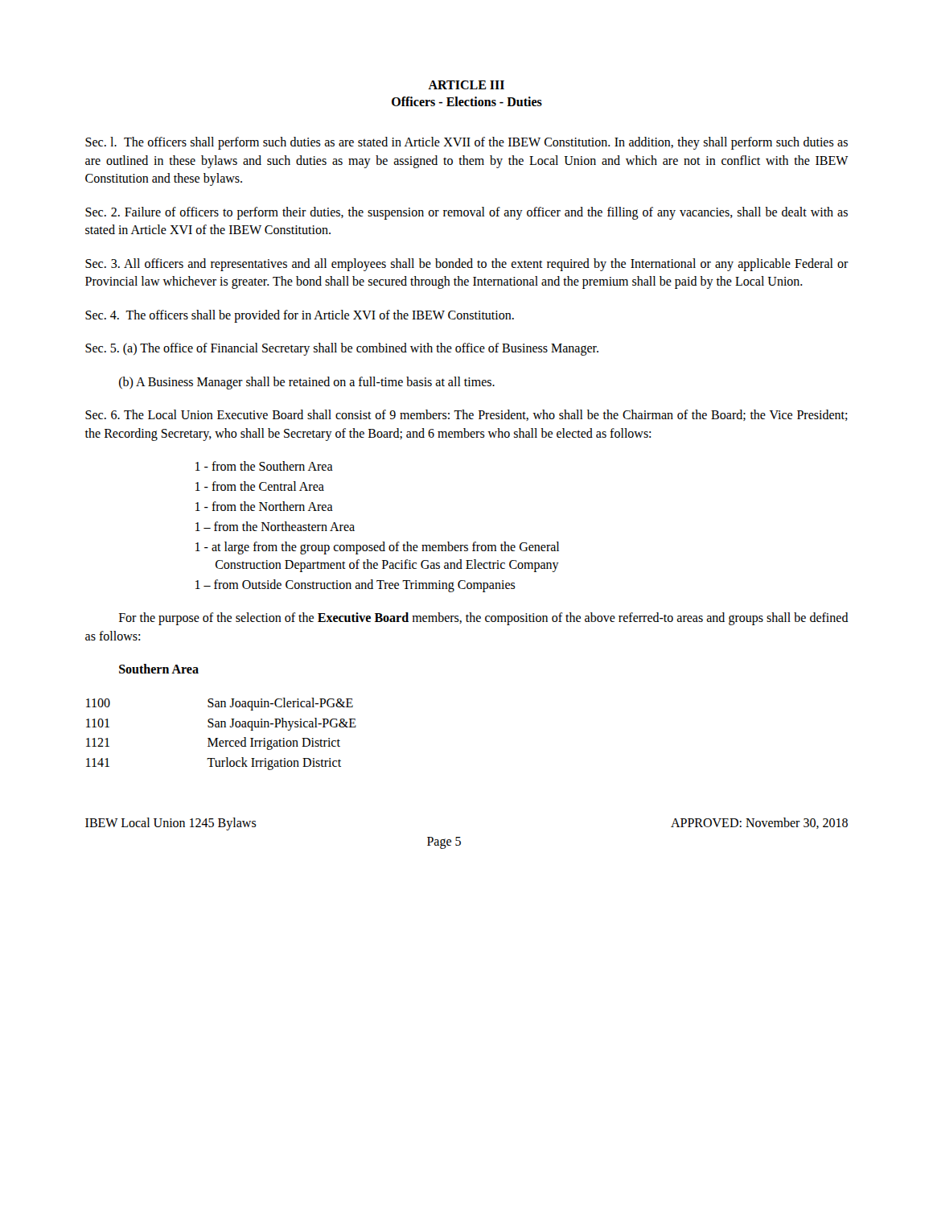ARTICLE III Officers - Elections - Duties
Sec. l. The officers shall perform such duties as are stated in Article XVII of the IBEW Constitution. In addition, they shall perform such duties as are outlined in these bylaws and such duties as may be assigned to them by the Local Union and which are not in conflict with the IBEW Constitution and these bylaws.
Sec. 2. Failure of officers to perform their duties, the suspension or removal of any officer and the filling of any vacancies, shall be dealt with as stated in Article XVI of the IBEW Constitution.
Sec. 3. All officers and representatives and all employees shall be bonded to the extent required by the International or any applicable Federal or Provincial law whichever is greater. The bond shall be secured through the International and the premium shall be paid by the Local Union.
Sec. 4. The officers shall be provided for in Article XVI of the IBEW Constitution.
Sec. 5. (a) The office of Financial Secretary shall be combined with the office of Business Manager.
(b) A Business Manager shall be retained on a full-time basis at all times.
Sec. 6. The Local Union Executive Board shall consist of 9 members: The President, who shall be the Chairman of the Board; the Vice President; the Recording Secretary, who shall be Secretary of the Board; and 6 members who shall be elected as follows:
1 - from the Southern Area
1 - from the Central Area
1 - from the Northern Area
1 – from the Northeastern Area
1 - at large from the group composed of the members from the GeneralConstruction Department of the Pacific Gas and Electric Company
1 – from Outside Construction and Tree Trimming Companies
For the purpose of the selection of the Executive Board members, the composition of the above referred-to areas and groups shall be defined as follows:
Southern Area
| 1100 | San Joaquin-Clerical-PG&E |
| 1101 | San Joaquin-Physical-PG&E |
| 1121 | Merced Irrigation District |
| 1141 | Turlock Irrigation District |
IBEW Local Union 1245 Bylaws APPROVED: November 30, 2018
Page 5